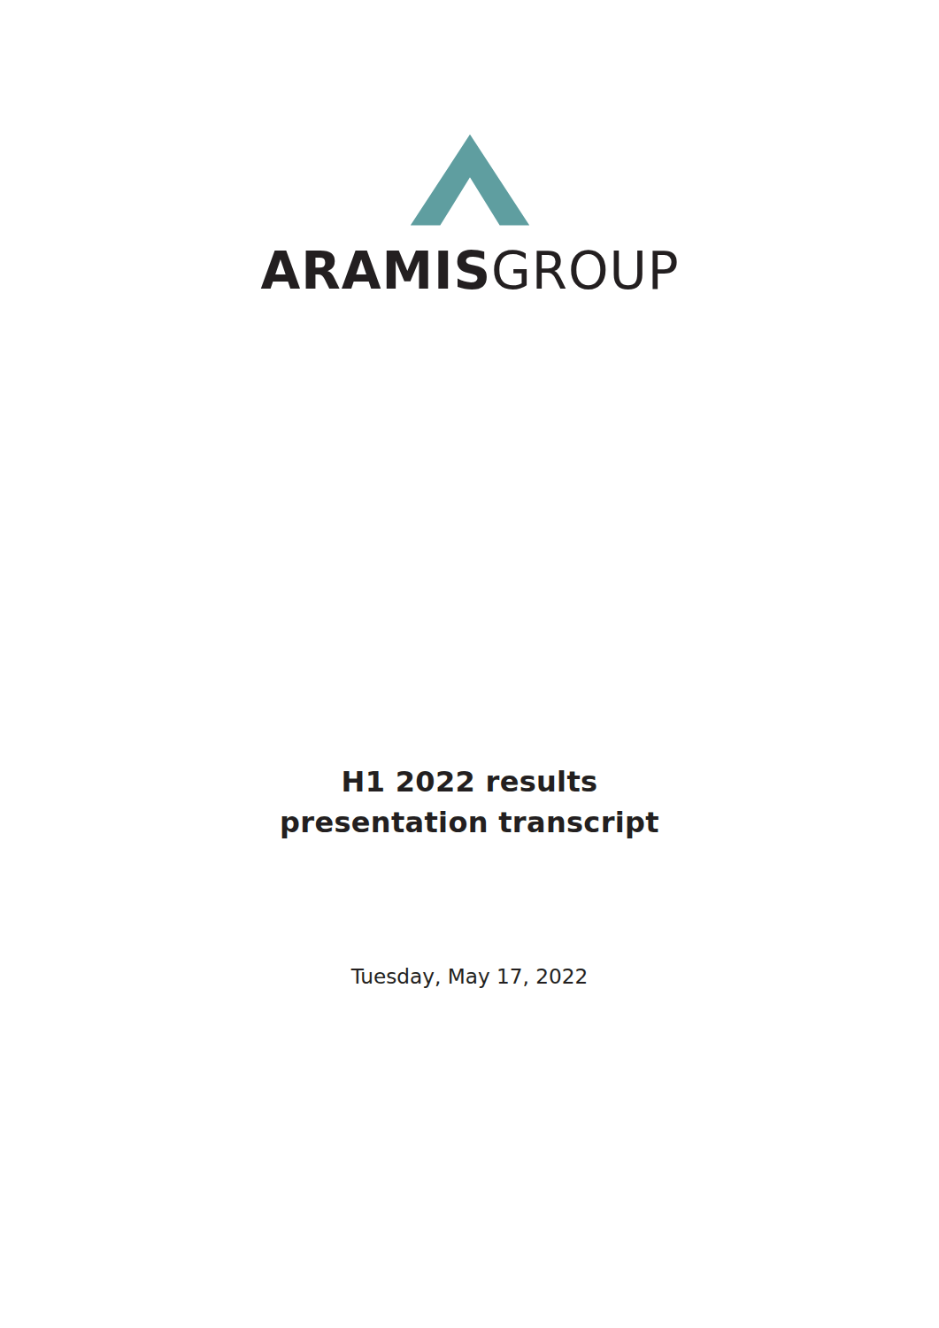ARAMISGROUP
H1 2022 results
presentation transcript
Tuesday, May 17, 2022